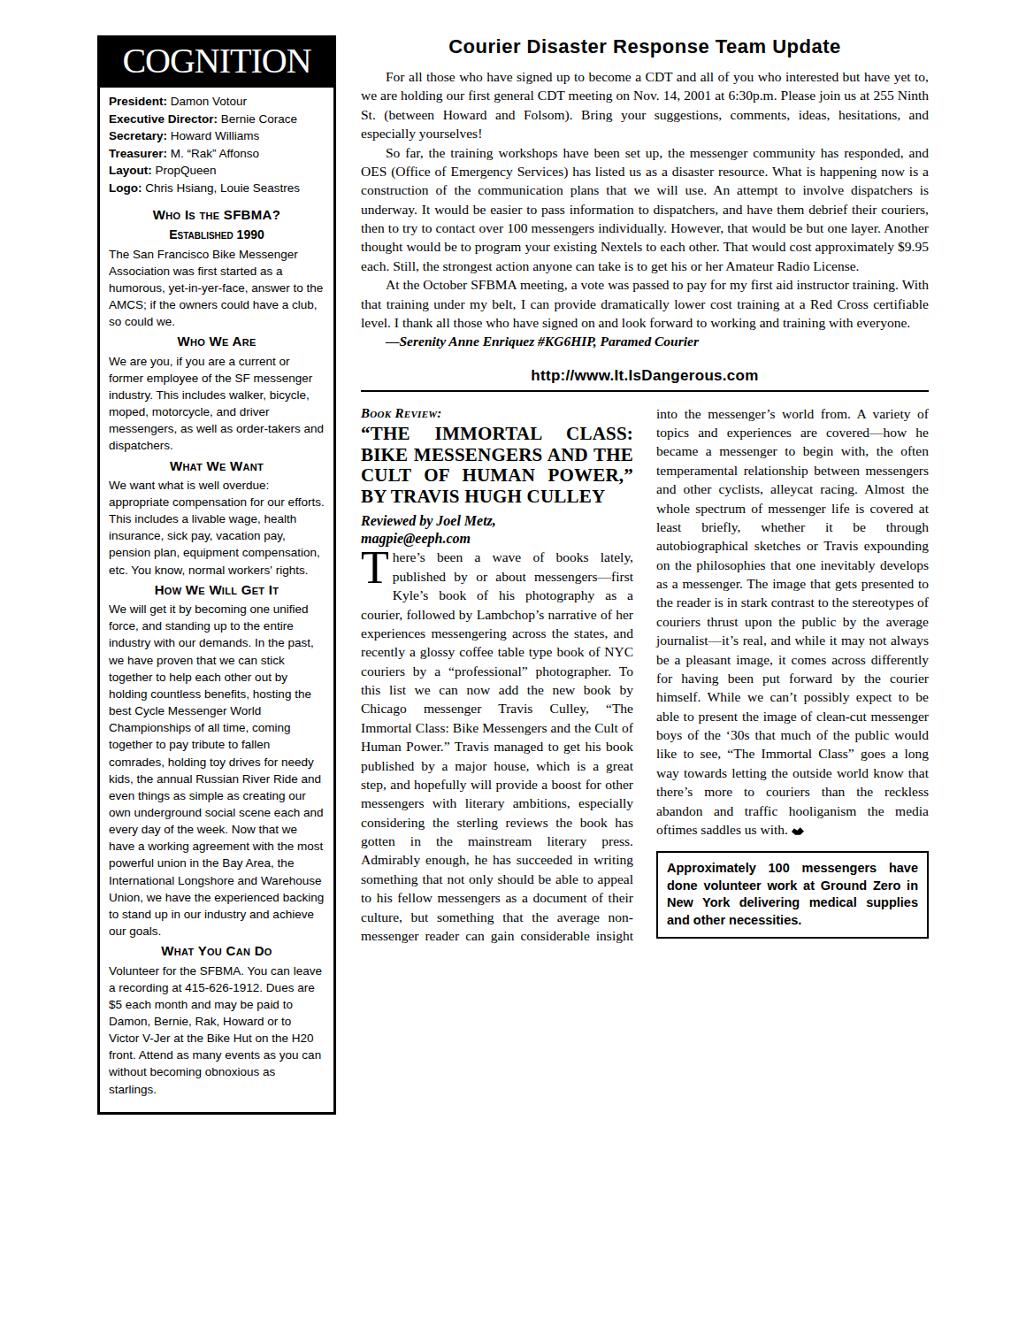COGNITION
President: Damon Votour
Executive Director: Bernie Corace
Secretary: Howard Williams
Treasurer: M. “Rak” Affonso
Layout: PropQueen
Logo: Chris Hsiang, Louie Seastres
Who Is the SFBMA?
Established 1990
The San Francisco Bike Messenger Association was first started as a humorous, yet-in-yer-face, answer to the AMCS; if the owners could have a club, so could we.
Who We Are
We are you, if you are a current or former employee of the SF messenger industry. This includes walker, bicycle, moped, motorcycle, and driver messengers, as well as order-takers and dispatchers.
What We Want
We want what is well overdue: appropriate compensation for our efforts. This includes a livable wage, health insurance, sick pay, vacation pay, pension plan, equipment compensation, etc. You know, normal workers' rights.
How We Will Get It
We will get it by becoming one unified force, and standing up to the entire industry with our demands. In the past, we have proven that we can stick together to help each other out by holding countless benefits, hosting the best Cycle Messenger World Championships of all time, coming together to pay tribute to fallen comrades, holding toy drives for needy kids, the annual Russian River Ride and even things as simple as creating our own underground social scene each and every day of the week. Now that we have a working agreement with the most powerful union in the Bay Area, the International Longshore and Warehouse Union, we have the experienced backing to stand up in our industry and achieve our goals.
What You Can Do
Volunteer for the SFBMA. You can leave a recording at 415-626-1912. Dues are $5 each month and may be paid to Damon, Bernie, Rak, Howard or to Victor V-Jer at the Bike Hut on the H20 front. Attend as many events as you can without becoming obnoxious as starlings.
Courier Disaster Response Team Update
For all those who have signed up to become a CDT and all of you who interested but have yet to, we are holding our first general CDT meeting on Nov. 14, 2001 at 6:30p.m. Please join us at 255 Ninth St. (between Howard and Folsom). Bring your suggestions, comments, ideas, hesitations, and especially yourselves!
So far, the training workshops have been set up, the messenger community has responded, and OES (Office of Emergency Services) has listed us as a disaster resource. What is happening now is a construction of the communication plans that we will use. An attempt to involve dispatchers is underway. It would be easier to pass information to dispatchers, and have them debrief their couriers, then to try to contact over 100 messengers individually. However, that would be but one layer. Another thought would be to program your existing Nextels to each other. That would cost approximately $9.95 each. Still, the strongest action anyone can take is to get his or her Amateur Radio License.
At the October SFBMA meeting, a vote was passed to pay for my first aid instructor training. With that training under my belt, I can provide dramatically lower cost training at a Red Cross certifiable level. I thank all those who have signed on and look forward to working and training with everyone.
—Serenity Anne Enriquez #KG6HIP, Paramed Courier
http://www.It.IsDangerous.com
Book Review:
“The Immortal Class: Bike Messengers and the Cult of Human Power,” by Travis Hugh Culley
Reviewed by Joel Metz,
magpie@eeph.com
There’s been a wave of books lately, published by or about messengers—first Kyle’s book of his photography as a courier, followed by Lambchop’s narrative of her experiences messengering across the states, and recently a glossy coffee table type book of NYC couriers by a “professional” photographer. To this list we can now add the new book by Chicago messenger Travis Culley, “The Immortal Class: Bike Messengers and the Cult of Human Power.” Travis managed to get his book published by a major house, which is a great step, and hopefully will provide a boost for other messengers with literary ambitions, especially considering the sterling reviews the book has gotten in the mainstream literary press. Admirably enough, he has succeeded in writing something that not only should be able to appeal to his fellow messengers as a document of their culture, but something that the average non-messenger reader can gain considerable insight into the messenger’s world from. A variety of topics and experiences are covered—how he became a messenger to begin with, the often temperamental relationship between messengers and other cyclists, alleycat racing. Almost the whole spectrum of messenger life is covered at least briefly, whether it be through autobiographical sketches or Travis expounding on the philosophies that one inevitably develops as a messenger. The image that gets presented to the reader is in stark contrast to the stereotypes of couriers thrust upon the public by the average journalist—it’s real, and while it may not always be a pleasant image, it comes across differently for having been put forward by the courier himself. While we can’t possibly expect to be able to present the image of clean-cut messenger boys of the ‘30s that much of the public would like to see, “The Immortal Class” goes a long way towards letting the outside world know that there’s more to couriers than the reckless abandon and traffic hooliganism the media oftimes saddles us with.
Approximately 100 messengers have done volunteer work at Ground Zero in New York delivering medical supplies and other necessities.